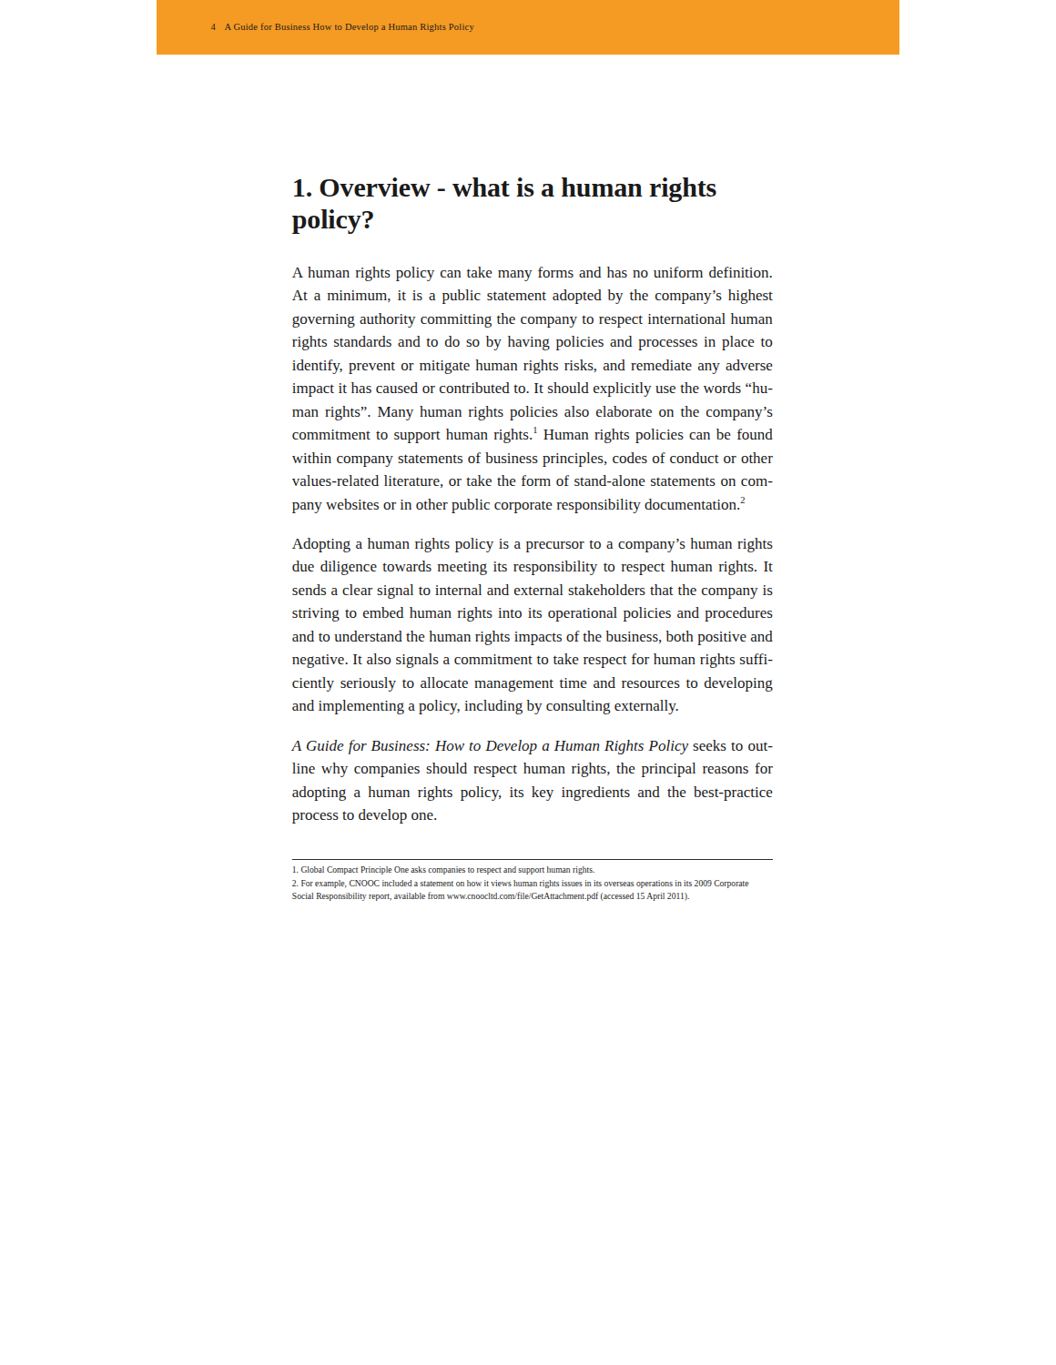4 A Guide for Business How to Develop a Human Rights Policy
1. Overview - what is a human rights policy?
A human rights policy can take many forms and has no uniform definition. At a minimum, it is a public statement adopted by the company’s highest governing authority committing the company to respect international human rights standards and to do so by having policies and processes in place to identify, prevent or mitigate human rights risks, and remediate any adverse impact it has caused or contributed to. It should explicitly use the words “human rights”. Many human rights policies also elaborate on the company’s commitment to support human rights.1 Human rights policies can be found within company statements of business principles, codes of conduct or other values-related literature, or take the form of stand-alone statements on company websites or in other public corporate responsibility documentation.2
Adopting a human rights policy is a precursor to a company’s human rights due diligence towards meeting its responsibility to respect human rights. It sends a clear signal to internal and external stakeholders that the company is striving to embed human rights into its operational policies and procedures and to understand the human rights impacts of the business, both positive and negative. It also signals a commitment to take respect for human rights sufficiently seriously to allocate management time and resources to developing and implementing a policy, including by consulting externally.
A Guide for Business: How to Develop a Human Rights Policy seeks to outline why companies should respect human rights, the principal reasons for adopting a human rights policy, its key ingredients and the best-practice process to develop one.
1. Global Compact Principle One asks companies to respect and support human rights.
2. For example, CNOOC included a statement on how it views human rights issues in its overseas operations in its 2009 Corporate Social Responsibility report, available from www.cnoocltd.com/file/GetAttachment.pdf (accessed 15 April 2011).